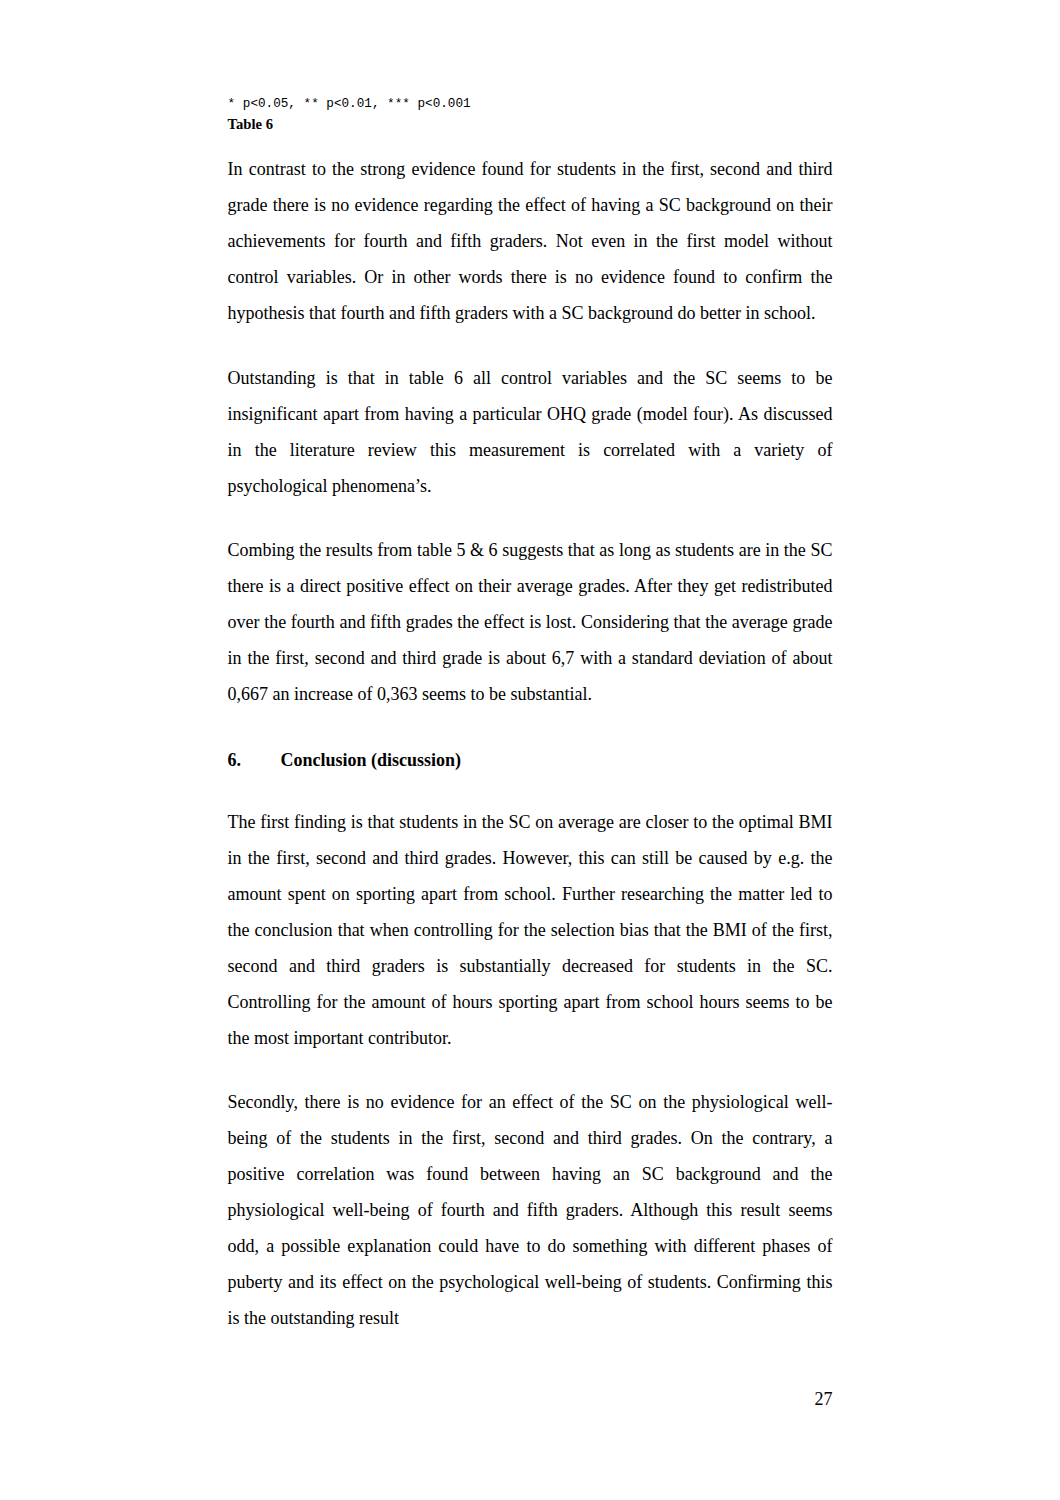* p<0.05, ** p<0.01, *** p<0.001
Table 6
In contrast to the strong evidence found for students in the first, second and third grade there is no evidence regarding the effect of having a SC background on their achievements for fourth and fifth graders. Not even in the first model without control variables. Or in other words there is no evidence found to confirm the hypothesis that fourth and fifth graders with a SC background do better in school.
Outstanding is that in table 6 all control variables and the SC seems to be insignificant apart from having a particular OHQ grade (model four). As discussed in the literature review this measurement is correlated with a variety of psychological phenomena’s.
Combing the results from table 5 & 6 suggests that as long as students are in the SC there is a direct positive effect on their average grades. After they get redistributed over the fourth and fifth grades the effect is lost. Considering that the average grade in the first, second and third grade is about 6,7 with a standard deviation of about 0,667 an increase of 0,363 seems to be substantial.
6. Conclusion (discussion)
The first finding is that students in the SC on average are closer to the optimal BMI in the first, second and third grades. However, this can still be caused by e.g. the amount spent on sporting apart from school. Further researching the matter led to the conclusion that when controlling for the selection bias that the BMI of the first, second and third graders is substantially decreased for students in the SC. Controlling for the amount of hours sporting apart from school hours seems to be the most important contributor.
Secondly, there is no evidence for an effect of the SC on the physiological well-being of the students in the first, second and third grades. On the contrary, a positive correlation was found between having an SC background and the physiological well-being of fourth and fifth graders. Although this result seems odd, a possible explanation could have to do something with different phases of puberty and its effect on the psychological well-being of students. Confirming this is the outstanding result
27